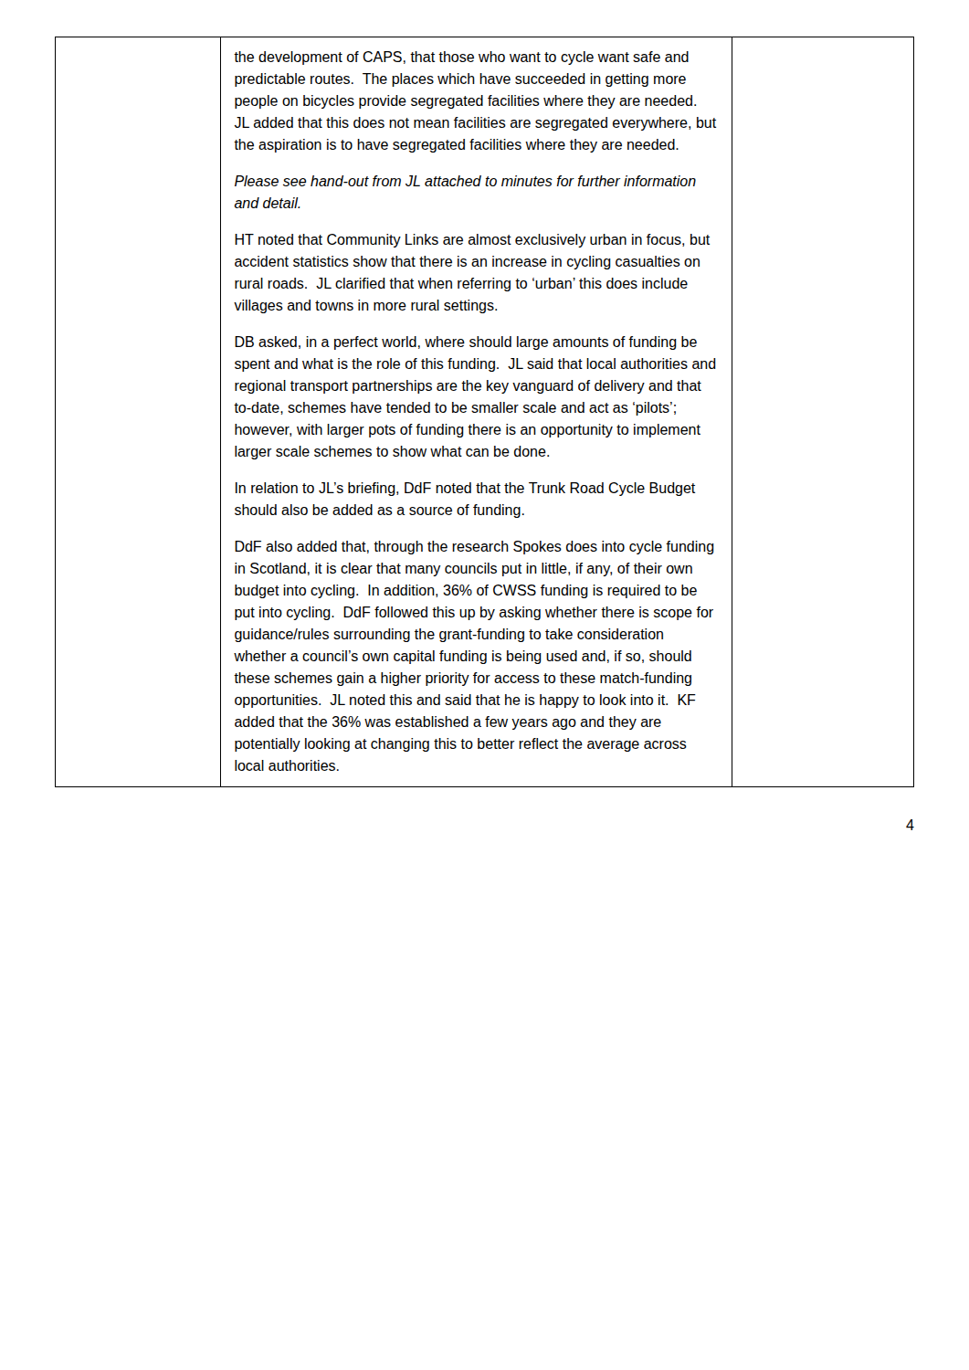| | the development of CAPS, that those who want to cycle want safe and predictable routes. The places which have succeeded in getting more people on bicycles provide segregated facilities where they are needed. JL added that this does not mean facilities are segregated everywhere, but the aspiration is to have segregated facilities where they are needed. Please see hand-out from JL attached to minutes for further information and detail. HT noted that Community Links are almost exclusively urban in focus, but accident statistics show that there is an increase in cycling casualties on rural roads. JL clarified that when referring to ‘urban’ this does include villages and towns in more rural settings. DB asked, in a perfect world, where should large amounts of funding be spent and what is the role of this funding. JL said that local authorities and regional transport partnerships are the key vanguard of delivery and that to-date, schemes have tended to be smaller scale and act as ‘pilots’; however, with larger pots of funding there is an opportunity to implement larger scale schemes to show what can be done. In relation to JL’s briefing, DdF noted that the Trunk Road Cycle Budget should also be added as a source of funding. DdF also added that, through the research Spokes does into cycle funding in Scotland, it is clear that many councils put in little, if any, of their own budget into cycling. In addition, 36% of CWSS funding is required to be put into cycling. DdF followed this up by asking whether there is scope for guidance/rules surrounding the grant-funding to take consideration whether a council’s own capital funding is being used and, if so, should these schemes gain a higher priority for access to these match-funding opportunities. JL noted this and said that he is happy to look into it. KF added that the 36% was established a few years ago and they are potentially looking at changing this to better reflect the average across local authorities. | |
4